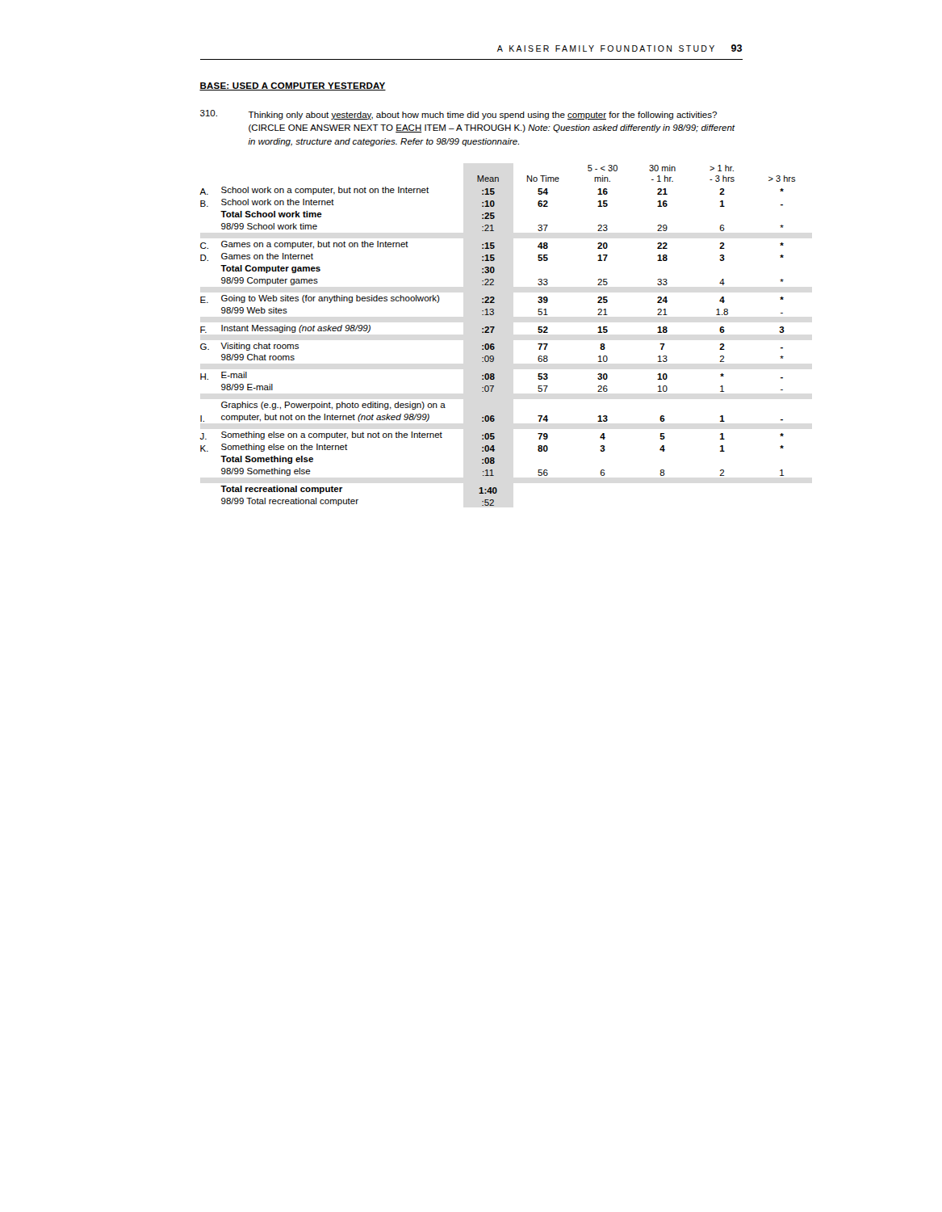A Kaiser Family Foundation Study
93
BASE: USED A COMPUTER YESTERDAY
310.
Thinking only about yesterday, about how much time did you spend using the computer for the following activities? (CIRCLE ONE ANSWER NEXT TO EACH ITEM – A THROUGH K.) Note: Question asked differently in 98/99; different in wording, structure and categories. Refer to 98/99 questionnaire.
| | | Mean | No Time | 5 - < 30 min. | 30 min - 1 hr. | > 1 hr. - 3 hrs | > 3 hrs |
| --- | --- | --- | --- | --- | --- | --- | --- |
| A. | School work on a computer, but not on the Internet | :15 | 54 | 16 | 21 | 2 | * |
| B. | School work on the Internet | :10 | 62 | 15 | 16 | 1 | - |
| | Total School work time | :25 | | | | | |
| | 98/99 School work time | :21 | 37 | 23 | 29 | 6 | * |
| C. | Games on a computer, but not on the Internet | :15 | 48 | 20 | 22 | 2 | * |
| D. | Games on the Internet | :15 | 55 | 17 | 18 | 3 | * |
| | Total Computer games | :30 | | | | | |
| | 98/99 Computer games | :22 | 33 | 25 | 33 | 4 | * |
| E. | Going to Web sites (for anything besides schoolwork) | :22 | 39 | 25 | 24 | 4 | * |
| | 98/99 Web sites | :13 | 51 | 21 | 21 | 1.8 | - |
| F. | Instant Messaging (not asked 98/99) | :27 | 52 | 15 | 18 | 6 | 3 |
| G. | Visiting chat rooms | :06 | 77 | 8 | 7 | 2 | - |
| | 98/99 Chat rooms | :09 | 68 | 10 | 13 | 2 | * |
| H. | E-mail | :08 | 53 | 30 | 10 | * | - |
| | 98/99 E-mail | :07 | 57 | 26 | 10 | 1 | - |
| I. | Graphics (e.g., Powerpoint, photo editing, design) on a computer, but not on the Internet (not asked 98/99) | :06 | 74 | 13 | 6 | 1 | - |
| J. | Something else on a computer, but not on the Internet | :05 | 79 | 4 | 5 | 1 | * |
| K. | Something else on the Internet | :04 | 80 | 3 | 4 | 1 | * |
| | Total Something else | :08 | | | | | |
| | 98/99 Something else | :11 | 56 | 6 | 8 | 2 | 1 |
| | Total recreational computer | 1:40 | | | | | |
| | 98/99 Total recreational computer | :52 | | | | | |